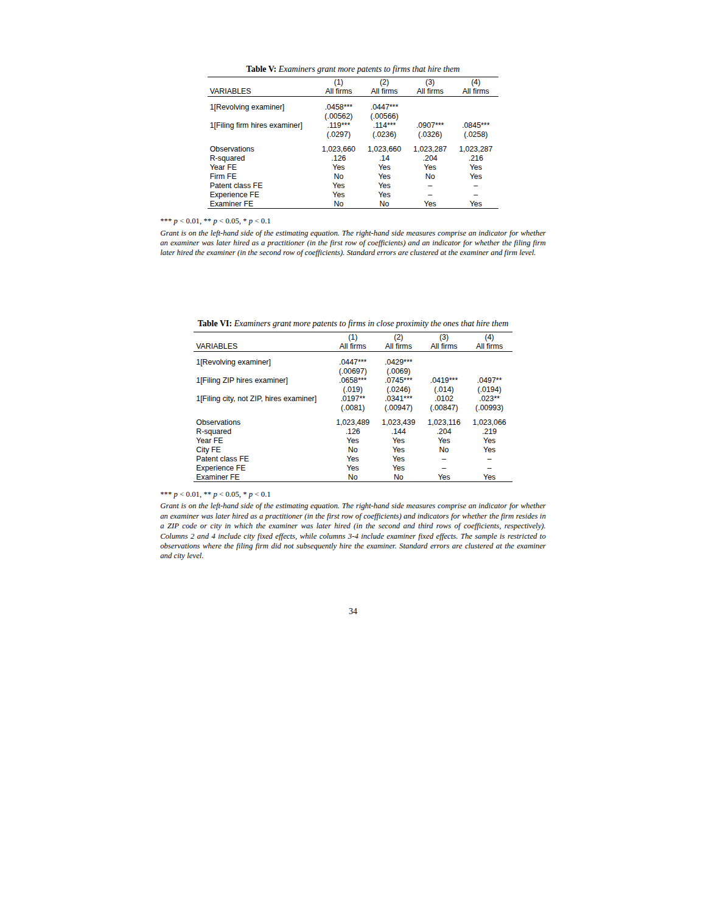Table V: Examiners grant more patents to firms that hire them
| | (1) | (2) | (3) | (4) |
| VARIABLES | All firms | All firms | All firms | All firms |
| 1[Revolving examiner] | .0458*** | .0447*** | | |
| | (.00562) | (.00566) | | |
| 1[Filing firm hires examiner] | .119*** | .114*** | .0907*** | .0845*** |
| | (.0297) | (.0236) | (.0326) | (.0258) |
| Observations | 1,023,660 | 1,023,660 | 1,023,287 | 1,023,287 |
| R-squared | .126 | .14 | .204 | .216 |
| Year FE | Yes | Yes | Yes | Yes |
| Firm FE | No | Yes | No | Yes |
| Patent class FE | Yes | Yes | – | – |
| Experience FE | Yes | Yes | – | – |
| Examiner FE | No | No | Yes | Yes |
*** p < 0.01, ** p < 0.05, * p < 0.1
Grant is on the left-hand side of the estimating equation. The right-hand side measures comprise an indicator for whether an examiner was later hired as a practitioner (in the first row of coefficients) and an indicator for whether the filing firm later hired the examiner (in the second row of coefficients). Standard errors are clustered at the examiner and firm level.
Table VI: Examiners grant more patents to firms in close proximity the ones that hire them
| | (1) | (2) | (3) | (4) |
| VARIABLES | All firms | All firms | All firms | All firms |
| 1[Revolving examiner] | .0447*** | .0429*** | | |
| | (.00697) | (.0069) | | |
| 1[Filing ZIP hires examiner] | .0658*** | .0745*** | .0419*** | .0497** |
| | (.019) | (.0246) | (.014) | (.0194) |
| 1[Filing city, not ZIP, hires examiner] | .0197** | .0341*** | .0102 | .023** |
| | (.0081) | (.00947) | (.00847) | (.00993) |
| Observations | 1,023,489 | 1,023,439 | 1,023,116 | 1,023,066 |
| R-squared | .126 | .144 | .204 | .219 |
| Year FE | Yes | Yes | Yes | Yes |
| City FE | No | Yes | No | Yes |
| Patent class FE | Yes | Yes | – | – |
| Experience FE | Yes | Yes | – | – |
| Examiner FE | No | No | Yes | Yes |
*** p < 0.01, ** p < 0.05, * p < 0.1
Grant is on the left-hand side of the estimating equation. The right-hand side measures comprise an indicator for whether an examiner was later hired as a practitioner (in the first row of coefficients) and indicators for whether the firm resides in a ZIP code or city in which the examiner was later hired (in the second and third rows of coefficients, respectively). Columns 2 and 4 include city fixed effects, while columns 3-4 include examiner fixed effects. The sample is restricted to observations where the filing firm did not subsequently hire the examiner. Standard errors are clustered at the examiner and city level.
34